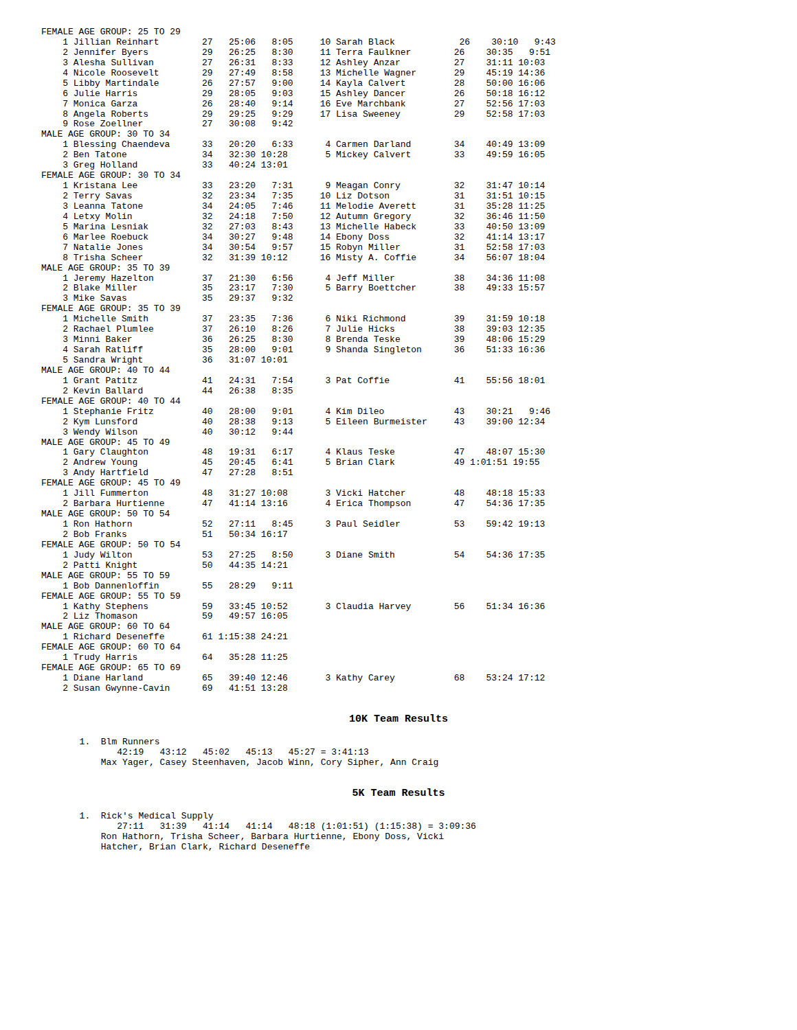FEMALE AGE GROUP: 25 TO 29
    1 Jillian Reinhart        27   25:06   8:05     10 Sarah Black            26    30:10   9:43
    2 Jennifer Byers          29   26:25   8:30     11 Terra Faulkner        26    30:35   9:51
    3 Alesha Sullivan         27   26:31   8:33     12 Ashley Anzar          27    31:11 10:03
    4 Nicole Roosevelt        29   27:49   8:58     13 Michelle Wagner       29    45:19 14:36
    5 Libby Martindale        26   27:57   9:00     14 Kayla Calvert         28    50:00 16:06
    6 Julie Harris            29   28:05   9:03     15 Ashley Dancer         26    50:18 16:12
    7 Monica Garza            26   28:40   9:14     16 Eve Marchbank         27    52:56 17:03
    8 Angela Roberts          29   29:25   9:29     17 Lisa Sweeney          29    52:58 17:03
    9 Rose Zoellner           27   30:08   9:42
MALE AGE GROUP: 30 TO 34
    1 Blessing Chaendeva      33   20:20   6:33      4 Carmen Darland        34    40:49 13:09
    2 Ben Tatone              34   32:30 10:28       5 Mickey Calvert        33    49:59 16:05
    3 Greg Holland            33   40:24 13:01
FEMALE AGE GROUP: 30 TO 34
    1 Kristana Lee            33   23:20   7:31      9 Meagan Conry          32    31:47 10:14
    2 Terry Savas             32   23:34   7:35     10 Liz Dotson            31    31:51 10:15
    3 Leanna Tatone           34   24:05   7:46     11 Melodie Averett       31    35:28 11:25
    4 Letxy Molin             32   24:18   7:50     12 Autumn Gregory        32    36:46 11:50
    5 Marina Lesniak          32   27:03   8:43     13 Michelle Habeck       33    40:50 13:09
    6 Marlee Roebuck          34   30:27   9:48     14 Ebony Doss            32    41:14 13:17
    7 Natalie Jones           34   30:54   9:57     15 Robyn Miller          31    52:58 17:03
    8 Trisha Scheer           32   31:39 10:12      16 Misty A. Coffie       34    56:07 18:04
MALE AGE GROUP: 35 TO 39
    1 Jeremy Hazelton         37   21:30   6:56      4 Jeff Miller           38    34:36 11:08
    2 Blake Miller            35   23:17   7:30      5 Barry Boettcher       38    49:33 15:57
    3 Mike Savas              35   29:37   9:32
FEMALE AGE GROUP: 35 TO 39
    1 Michelle Smith          37   23:35   7:36      6 Niki Richmond         39    31:59 10:18
    2 Rachael Plumlee         37   26:10   8:26      7 Julie Hicks           38    39:03 12:35
    3 Minni Baker             36   26:25   8:30      8 Brenda Teske          39    48:06 15:29
    4 Sarah Ratliff           35   28:00   9:01      9 Shanda Singleton      36    51:33 16:36
    5 Sandra Wright           36   31:07 10:01
MALE AGE GROUP: 40 TO 44
    1 Grant Patitz            41   24:31   7:54      3 Pat Coffie            41    55:56 18:01
    2 Kevin Ballard           44   26:38   8:35
FEMALE AGE GROUP: 40 TO 44
    1 Stephanie Fritz         40   28:00   9:01      4 Kim Dileo             43    30:21   9:46
    2 Kym Lunsford            40   28:38   9:13      5 Eileen Burmeister     43    39:00 12:34
    3 Wendy Wilson            40   30:12   9:44
MALE AGE GROUP: 45 TO 49
    1 Gary Claughton          48   19:31   6:17      4 Klaus Teske           47    48:07 15:30
    2 Andrew Young            45   20:45   6:41      5 Brian Clark           49 1:01:51 19:55
    3 Andy Hartfield          47   27:28   8:51
FEMALE AGE GROUP: 45 TO 49
    1 Jill Fummerton          48   31:27 10:08       3 Vicki Hatcher         48    48:18 15:33
    2 Barbara Hurtienne       47   41:14 13:16       4 Erica Thompson        47    54:36 17:35
MALE AGE GROUP: 50 TO 54
    1 Ron Hathorn             52   27:11   8:45      3 Paul Seidler          53    59:42 19:13
    2 Bob Franks              51   50:34 16:17
FEMALE AGE GROUP: 50 TO 54
    1 Judy Wilton             53   27:25   8:50      3 Diane Smith           54    54:36 17:35
    2 Patti Knight            50   44:35 14:21
MALE AGE GROUP: 55 TO 59
    1 Bob Dannenloffin        55   28:29   9:11
FEMALE AGE GROUP: 55 TO 59
    1 Kathy Stephens          59   33:45 10:52       3 Claudia Harvey        56    51:34 16:36
    2 Liz Thomason            59   49:57 16:05
MALE AGE GROUP: 60 TO 64
    1 Richard Deseneffe       61 1:15:38 24:21
FEMALE AGE GROUP: 60 TO 64
    1 Trudy Harris            64   35:28 11:25
FEMALE AGE GROUP: 65 TO 69
    1 Diane Harland           65   39:40 12:46       3 Kathy Carey           68    53:24 17:12
    2 Susan Gwynne-Cavin      69   41:51 13:28
10K Team Results
  1.  Blm Runners
         42:19   43:12   45:02   45:13   45:27 = 3:41:13
      Max Yager, Casey Steenhaven, Jacob Winn, Cory Sipher, Ann Craig
5K Team Results
  1.  Rick's Medical Supply
         27:11   31:39   41:14   41:14   48:18 (1:01:51) (1:15:38) = 3:09:36
      Ron Hathorn, Trisha Scheer, Barbara Hurtienne, Ebony Doss, Vicki
      Hatcher, Brian Clark, Richard Deseneffe